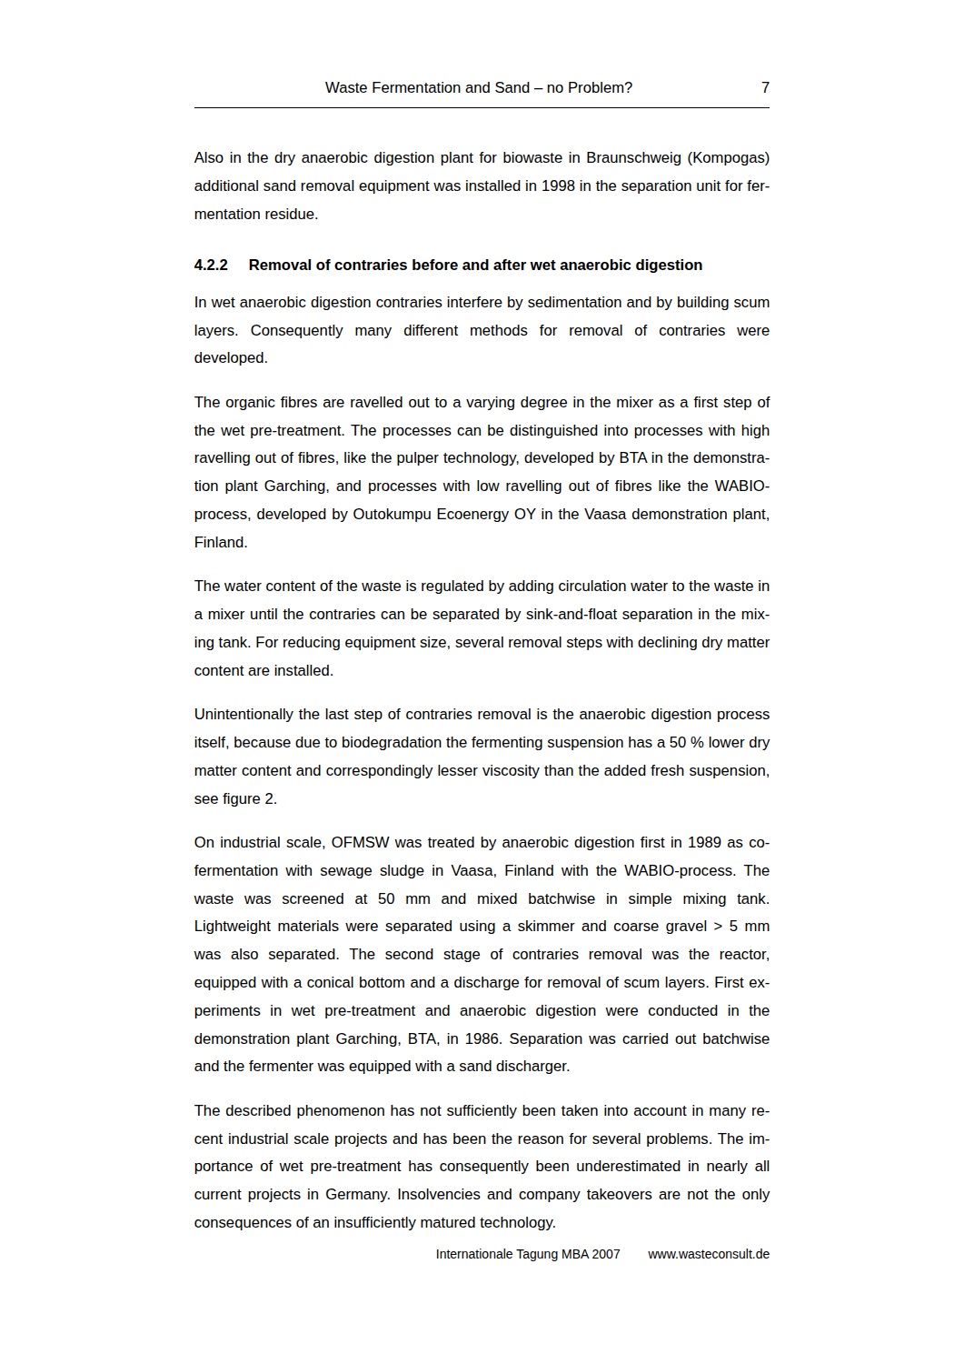Waste Fermentation and Sand – no Problem? 7
Also in the dry anaerobic digestion plant for biowaste in Braunschweig (Kompogas) additional sand removal equipment was installed in 1998 in the separation unit for fermentation residue.
4.2.2 Removal of contraries before and after wet anaerobic digestion
In wet anaerobic digestion contraries interfere by sedimentation and by building scum layers. Consequently many different methods for removal of contraries were developed.
The organic fibres are ravelled out to a varying degree in the mixer as a first step of the wet pre-treatment. The processes can be distinguished into processes with high ravelling out of fibres, like the pulper technology, developed by BTA in the demonstration plant Garching, and processes with low ravelling out of fibres like the WABIO-process, developed by Outokumpu Ecoenergy OY in the Vaasa demonstration plant, Finland.
The water content of the waste is regulated by adding circulation water to the waste in a mixer until the contraries can be separated by sink-and-float separation in the mixing tank. For reducing equipment size, several removal steps with declining dry matter content are installed.
Unintentionally the last step of contraries removal is the anaerobic digestion process itself, because due to biodegradation the fermenting suspension has a 50 % lower dry matter content and correspondingly lesser viscosity than the added fresh suspension, see figure 2.
On industrial scale, OFMSW was treated by anaerobic digestion first in 1989 as co-fermentation with sewage sludge in Vaasa, Finland with the WABIO-process. The waste was screened at 50 mm and mixed batchwise in simple mixing tank. Lightweight materials were separated using a skimmer and coarse gravel > 5 mm was also separated. The second stage of contraries removal was the reactor, equipped with a conical bottom and a discharge for removal of scum layers. First experiments in wet pre-treatment and anaerobic digestion were conducted in the demonstration plant Garching, BTA, in 1986. Separation was carried out batchwise and the fermenter was equipped with a sand discharger.
The described phenomenon has not sufficiently been taken into account in many recent industrial scale projects and has been the reason for several problems. The importance of wet pre-treatment has consequently been underestimated in nearly all current projects in Germany. Insolvencies and company takeovers are not the only consequences of an insufficiently matured technology.
Internationale Tagung MBA 2007 www.wasteconsult.de